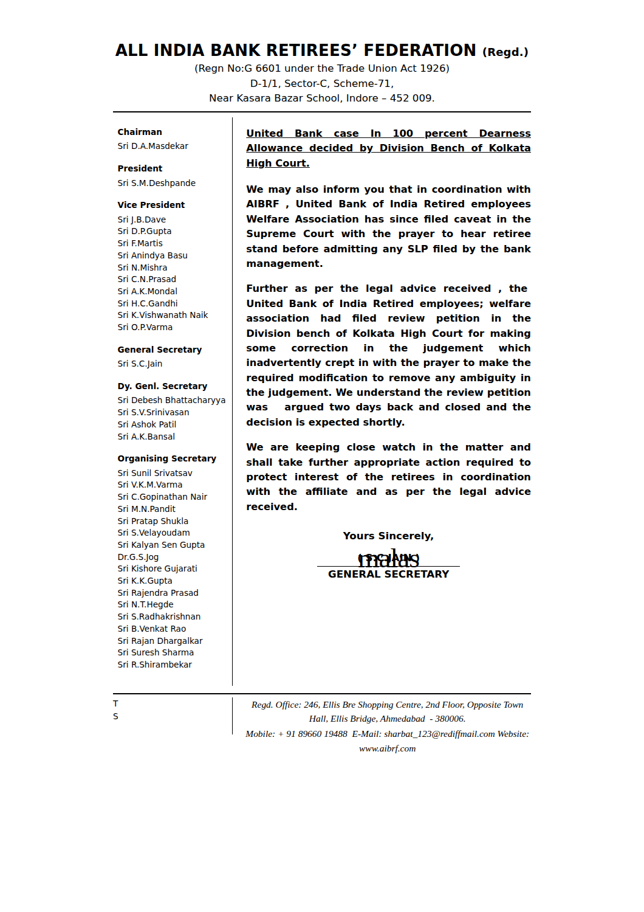ALL INDIA BANK RETIREES’ FEDERATION (Regd.)
(Regn No:G 6601 under the Trade Union Act 1926)
D-1/1, Sector-C, Scheme-71,
Near Kasara Bazar School, Indore – 452 009.
Chairman
Sri D.A.Masdekar
President
Sri S.M.Deshpande
Vice President
Sri J.B.Dave
Sri D.P.Gupta
Sri F.Martis
Sri Anindya Basu
Sri N.Mishra
Sri C.N.Prasad
Sri A.K.Mondal
Sri H.C.Gandhi
Sri K.Vishwanath Naik
Sri O.P.Varma
General Secretary
Sri S.C.Jain
Dy. Genl. Secretary
Sri Debesh Bhattacharyya
Sri S.V.Srinivasan
Sri Ashok Patil
Sri A.K.Bansal
Organising Secretary
Sri Sunil Srivatsav
Sri V.K.M.Varma
Sri C.Gopinathan Nair
Sri M.N.Pandit
Sri Pratap Shukla
Sri S.Velayoudam
Sri Kalyan Sen Gupta
Dr.G.S.Jog
Sri Kishore Gujarati
Sri K.K.Gupta
Sri Rajendra Prasad
Sri N.T.Hegde
Sri S.Radhakrishnan
Sri B.Venkat Rao
Sri Rajan Dhargalkar
Sri Suresh Sharma
Sri R.Shirambekar
United Bank case In 100 percent Dearness Allowance decided by Division Bench of Kolkata High Court.
We may also inform you that in coordination with AIBRF , United Bank of India Retired employees Welfare Association has since filed caveat in the Supreme Court with the prayer to hear retiree stand before admitting any SLP filed by the bank management.
Further as per the legal advice received , the United Bank of India Retired employees; welfare association had filed review petition in the Division bench of Kolkata High Court for making some correction in the judgement which inadvertently crept in with the prayer to make the required modification to remove any ambiguity in the judgement. We understand the review petition was argued two days back and closed and the decision is expected shortly.
We are keeping close watch in the matter and shall take further appropriate action required to protect interest of the retirees in coordination with the affiliate and as per the legal advice received.
Yours Sincerely,
malas
( S.C.JAIN )
GENERAL SECRETARY
T
S
Regd. Office: 246, Ellis Bre Shopping Centre, 2nd Floor, Opposite Town Hall, Ellis Bridge, Ahmedabad - 380006.
Mobile: + 91 89660 19488 E-Mail: sharbat_123@rediffmail.com Website: www.aibrf.com